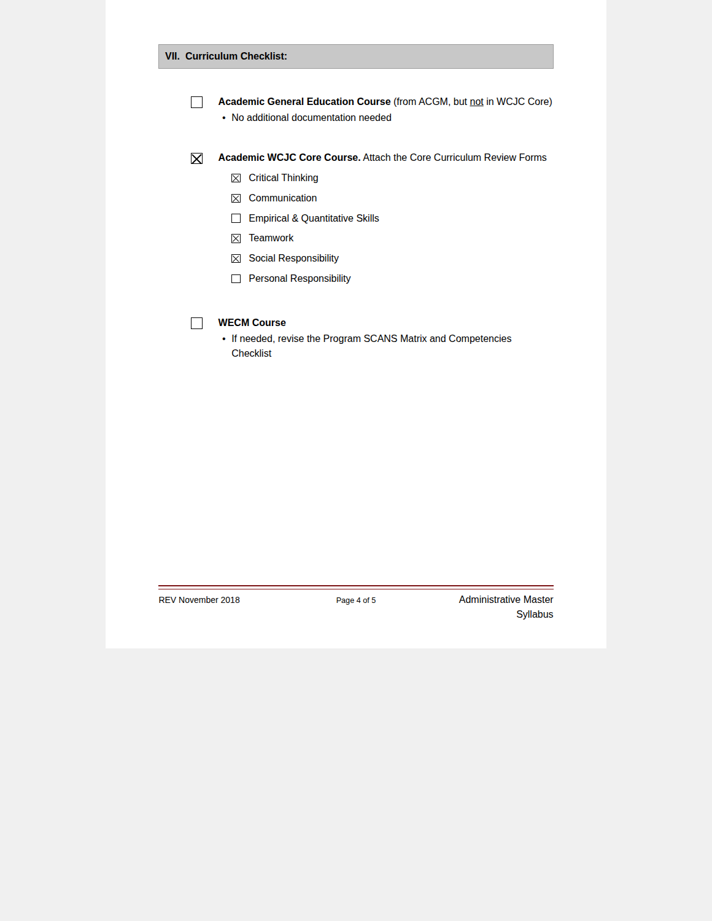VII. Curriculum Checklist:
Academic General Education Course (from ACGM, but not in WCJC Core)
No additional documentation needed
Academic WCJC Core Course. Attach the Core Curriculum Review Forms
Critical Thinking
Communication
Empirical & Quantitative Skills
Teamwork
Social Responsibility
Personal Responsibility
WECM Course
If needed, revise the Program SCANS Matrix and Competencies Checklist
REV November 2018
Page 4 of 5
Administrative Master Syllabus